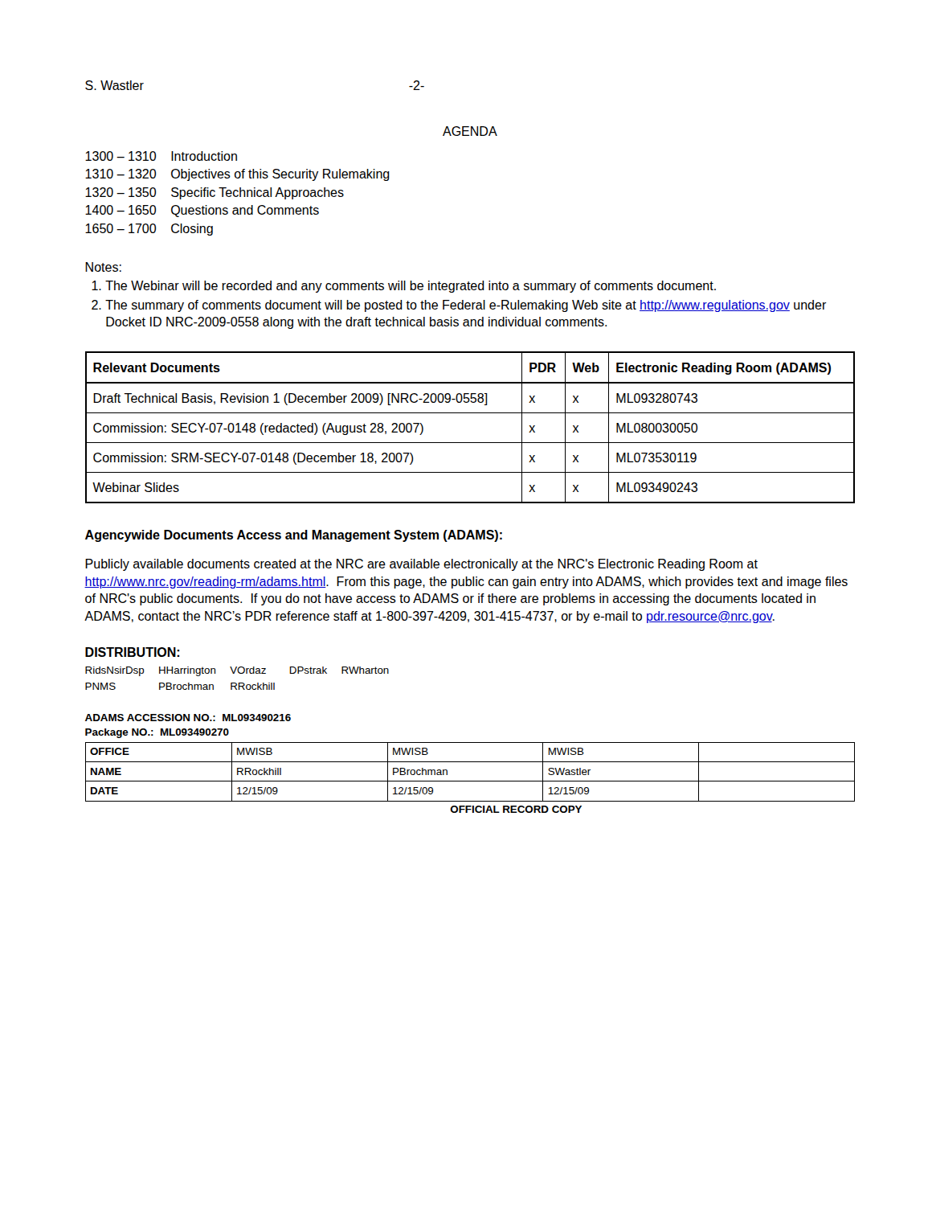S. Wastler -2-
AGENDA
| 1300 – 1310 | Introduction |
| 1310 – 1320 | Objectives of this Security Rulemaking |
| 1320 – 1350 | Specific Technical Approaches |
| 1400 – 1650 | Questions and Comments |
| 1650 – 1700 | Closing |
Notes:
The Webinar will be recorded and any comments will be integrated into a summary of comments document.
The summary of comments document will be posted to the Federal e-Rulemaking Web site at http://www.regulations.gov under Docket ID NRC-2009-0558 along with the draft technical basis and individual comments.
| Relevant Documents | PDR | Web | Electronic Reading Room (ADAMS) |
| --- | --- | --- | --- |
| Draft Technical Basis, Revision 1 (December 2009) [NRC-2009-0558] | x | x | ML093280743 |
| Commission: SECY-07-0148 (redacted) (August 28, 2007) | x | x | ML080030050 |
| Commission: SRM-SECY-07-0148 (December 18, 2007) | x | x | ML073530119 |
| Webinar Slides | x | x | ML093490243 |
Agencywide Documents Access and Management System (ADAMS):
Publicly available documents created at the NRC are available electronically at the NRC's Electronic Reading Room at http://www.nrc.gov/reading-rm/adams.html. From this page, the public can gain entry into ADAMS, which provides text and image files of NRC's public documents. If you do not have access to ADAMS or if there are problems in accessing the documents located in ADAMS, contact the NRC’s PDR reference staff at 1-800-397-4209, 301-415-4737, or by e-mail to pdr.resource@nrc.gov.
DISTRIBUTION:
| RidsNsirDsp | HHarrington | VOrdaz | DPstrak | RWharton |
| PNMS | PBrochman | RRockhill | | |
ADAMS ACCESSION NO.: ML093490216
Package NO.: ML093490270
| OFFICE | MWISB | MWISB | MWISB | |
| NAME | RRockhill | PBrochman | SWastler | |
| DATE | 12/15/09 | 12/15/09 | 12/15/09 | |
OFFICIAL RECORD COPY